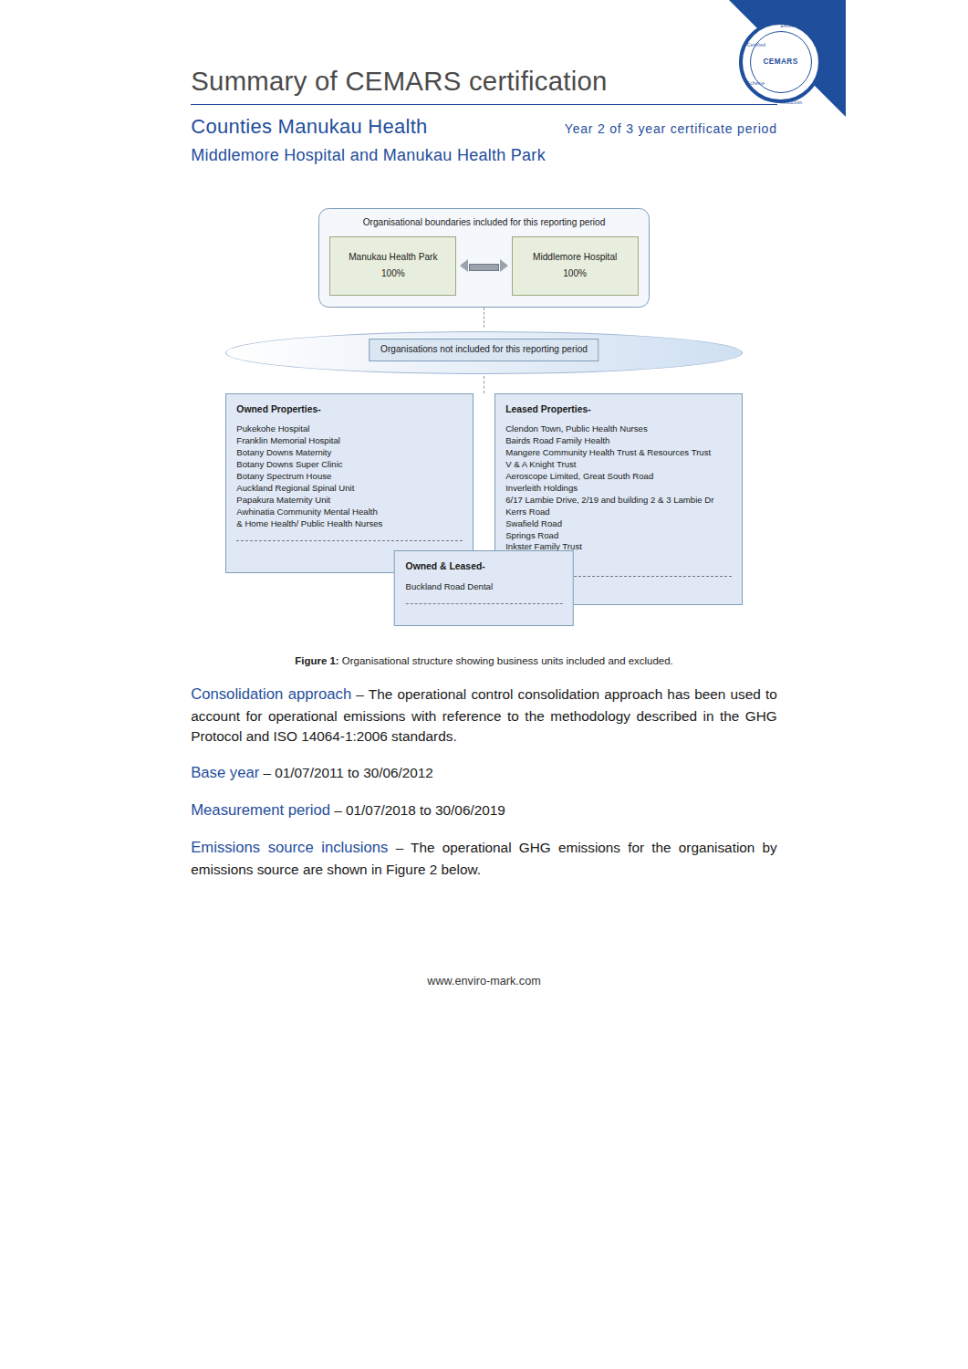CEMARS
Certified Emissions Measurement and Reduction Scheme
Summary of CEMARS certification
Counties Manukau Health
Year 2 of 3 year certificate period
Middlemore Hospital and Manukau Health Park
Organisational boundaries included for this reporting period
Manukau Health Park100%
Middlemore Hospital100%
Organisations not included for this reporting period
Owned Properties-
Pukekohe Hospital
Franklin Memorial Hospital
Botany Downs Maternity
Botany Downs Super Clinic
Botany Spectrum House
Auckland Regional Spinal Unit
Papakura Maternity Unit
Awhinatia Community Mental Health
& Home Health/ Public Health Nurses
Leased Properties-
Clendon Town, Public Health Nurses
Bairds Road Family Health
Mangere Community Health Trust & Resources Trust
V & A Knight Trust
Aeroscope Limited, Great South Road
Inverleith Holdings
6/17 Lambie Drive, 2/19 and building 2 & 3 Lambie Dr
Kerrs Road
Swafield Road
Springs Road
Inkster Family Trust
Waiuku Health
Owned & Leased-
Buckland Road Dental
Figure 1: Organisational structure showing business units included and excluded.
Consolidation approach – The operational control consolidation approach has been used to account for operational emissions with reference to the methodology described in the GHG Protocol and ISO 14064-1:2006 standards.
Base year – 01/07/2011 to 30/06/2012
Measurement period – 01/07/2018 to 30/06/2019
Emissions source inclusions – The operational GHG emissions for the organisation by emissions source are shown in Figure 2 below.
www.enviro-mark.com